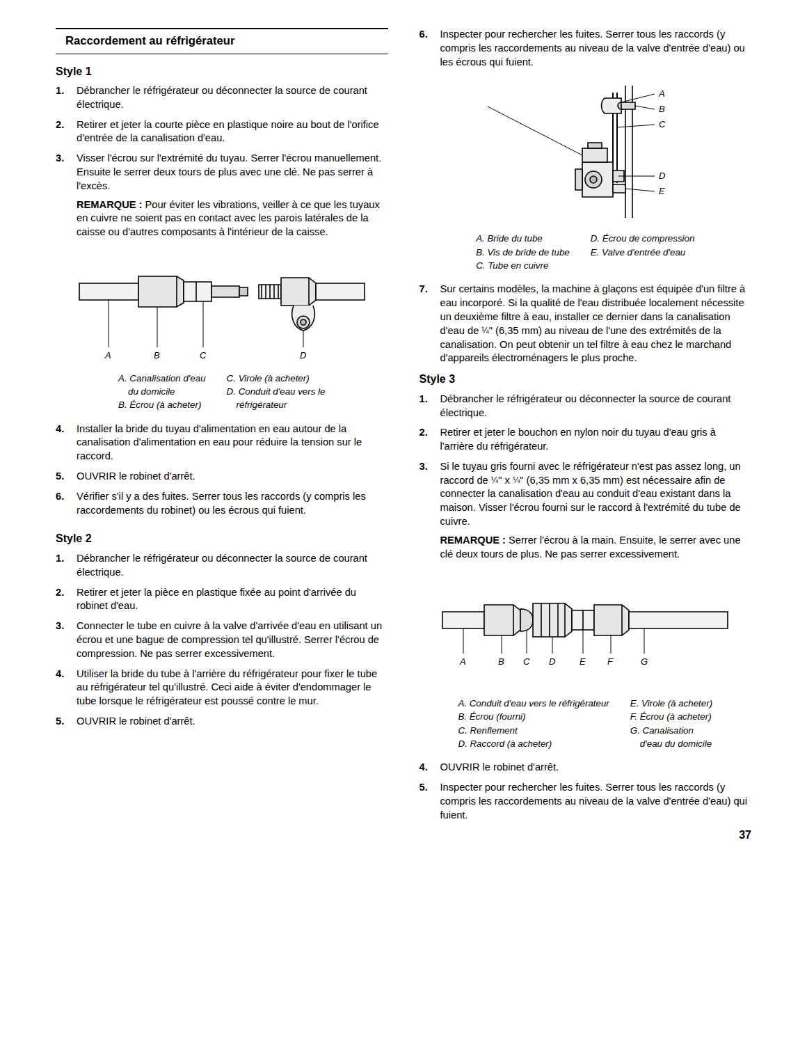Raccordement au réfrigérateur
Style 1
Débrancher le réfrigérateur ou déconnecter la source de courant électrique.
Retirer et jeter la courte pièce en plastique noire au bout de l'orifice d'entrée de la canalisation d'eau.
Visser l'écrou sur l'extrémité du tuyau. Serrer l'écrou manuellement. Ensuite le serrer deux tours de plus avec une clé. Ne pas serrer à l'excès.
REMARQUE : Pour éviter les vibrations, veiller à ce que les tuyaux en cuivre ne soient pas en contact avec les parois latérales de la caisse ou d'autres composants à l'intérieur de la caisse.
A B C D
A. Canalisation d'eau
du domicile
B. Écrou (à acheter)
C. Virole (à acheter)
D. Conduit d'eau vers le
réfrigérateur
Installer la bride du tuyau d'alimentation en eau autour de la canalisation d'alimentation en eau pour réduire la tension sur le raccord.
OUVRIR le robinet d'arrêt.
Vérifier s'il y a des fuites. Serrer tous les raccords (y compris les raccordements du robinet) ou les écrous qui fuient.
Style 2
Débrancher le réfrigérateur ou déconnecter la source de courant électrique.
Retirer et jeter la pièce en plastique fixée au point d'arrivée du robinet d'eau.
Connecter le tube en cuivre à la valve d'arrivée d'eau en utilisant un écrou et une bague de compression tel qu'illustré. Serrer l'écrou de compression. Ne pas serrer excessivement.
Utiliser la bride du tube à l'arrière du réfrigérateur pour fixer le tube au réfrigérateur tel qu'illustré. Ceci aide à éviter d'endommager le tube lorsque le réfrigérateur est poussé contre le mur.
OUVRIR le robinet d'arrêt.
Inspecter pour rechercher les fuites. Serrer tous les raccords (y compris les raccordements au niveau de la valve d'entrée d'eau) ou les écrous qui fuient.
A B C D E
A. Bride du tube
B. Vis de bride de tube
C. Tube en cuivre
D. Écrou de compression
E. Valve d'entrée d'eau
Sur certains modèles, la machine à glaçons est équipée d'un filtre à eau incorporé. Si la qualité de l'eau distribuée localement nécessite un deuxième filtre à eau, installer ce dernier dans la canalisation d'eau de ¼" (6,35 mm) au niveau de l'une des extrémités de la canalisation. On peut obtenir un tel filtre à eau chez le marchand d'appareils électroménagers le plus proche.
Style 3
Débrancher le réfrigérateur ou déconnecter la source de courant électrique.
Retirer et jeter le bouchon en nylon noir du tuyau d'eau gris à l'arrière du réfrigérateur.
Si le tuyau gris fourni avec le réfrigérateur n'est pas assez long, un raccord de ¼" x ¼" (6,35 mm x 6,35 mm) est nécessaire afin de connecter la canalisation d'eau au conduit d'eau existant dans la maison. Visser l'écrou fourni sur le raccord à l'extrémité du tube de cuivre.
REMARQUE : Serrer l'écrou à la main. Ensuite, le serrer avec une clé deux tours de plus. Ne pas serrer excessivement.
A B C D E F G
A. Conduit d'eau vers le réfrigérateur
B. Écrou (fourni)
C. Renflement
D. Raccord (à acheter)
E. Virole (à acheter)
F. Écrou (à acheter)
G. Canalisation
d'eau du domicile
OUVRIR le robinet d'arrêt.
Inspecter pour rechercher les fuites. Serrer tous les raccords (y compris les raccordements au niveau de la valve d'entrée d'eau) qui fuient.
37